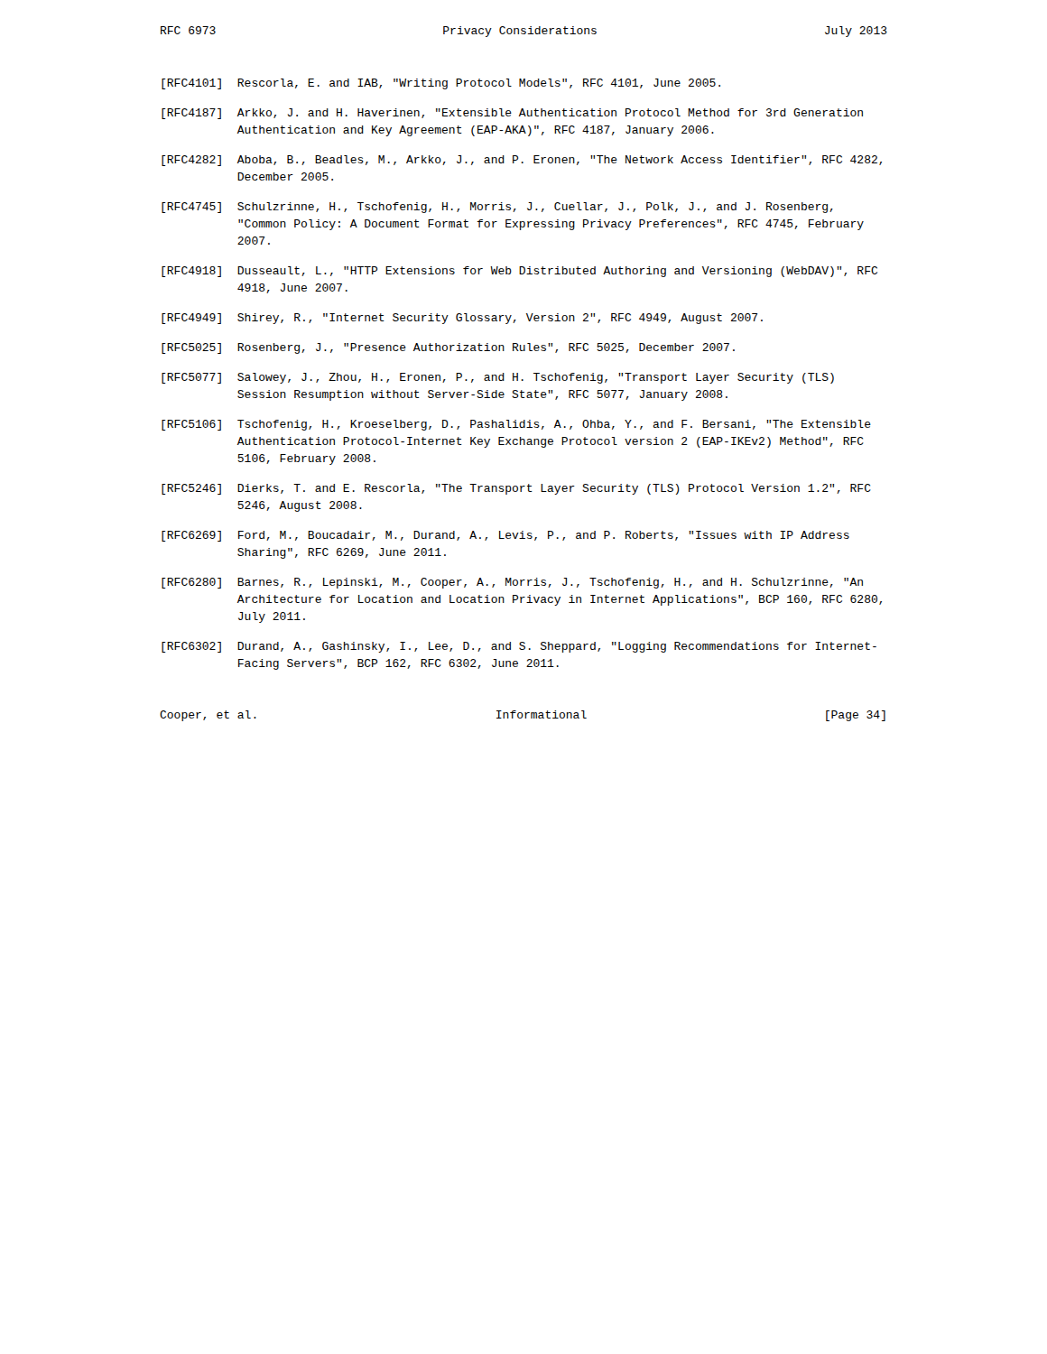RFC 6973 Privacy Considerations July 2013
[RFC4101]
Rescorla, E. and IAB, "Writing Protocol Models", RFC 4101, June 2005.
[RFC4187]
Arkko, J. and H. Haverinen, "Extensible Authentication Protocol Method for 3rd Generation Authentication and Key Agreement (EAP-AKA)", RFC 4187, January 2006.
[RFC4282]
Aboba, B., Beadles, M., Arkko, J., and P. Eronen, "The Network Access Identifier", RFC 4282, December 2005.
[RFC4745]
Schulzrinne, H., Tschofenig, H., Morris, J., Cuellar, J., Polk, J., and J. Rosenberg, "Common Policy: A Document Format for Expressing Privacy Preferences", RFC 4745, February 2007.
[RFC4918]
Dusseault, L., "HTTP Extensions for Web Distributed Authoring and Versioning (WebDAV)", RFC 4918, June 2007.
[RFC4949]
Shirey, R., "Internet Security Glossary, Version 2", RFC 4949, August 2007.
[RFC5025]
Rosenberg, J., "Presence Authorization Rules", RFC 5025, December 2007.
[RFC5077]
Salowey, J., Zhou, H., Eronen, P., and H. Tschofenig, "Transport Layer Security (TLS) Session Resumption without Server-Side State", RFC 5077, January 2008.
[RFC5106]
Tschofenig, H., Kroeselberg, D., Pashalidis, A., Ohba, Y., and F. Bersani, "The Extensible Authentication Protocol-Internet Key Exchange Protocol version 2 (EAP-IKEv2) Method", RFC 5106, February 2008.
[RFC5246]
Dierks, T. and E. Rescorla, "The Transport Layer Security (TLS) Protocol Version 1.2", RFC 5246, August 2008.
[RFC6269]
Ford, M., Boucadair, M., Durand, A., Levis, P., and P. Roberts, "Issues with IP Address Sharing", RFC 6269, June 2011.
[RFC6280]
Barnes, R., Lepinski, M., Cooper, A., Morris, J., Tschofenig, H., and H. Schulzrinne, "An Architecture for Location and Location Privacy in Internet Applications", BCP 160, RFC 6280, July 2011.
[RFC6302]
Durand, A., Gashinsky, I., Lee, D., and S. Sheppard, "Logging Recommendations for Internet-Facing Servers", BCP 162, RFC 6302, June 2011.
Cooper, et al. Informational [Page 34]